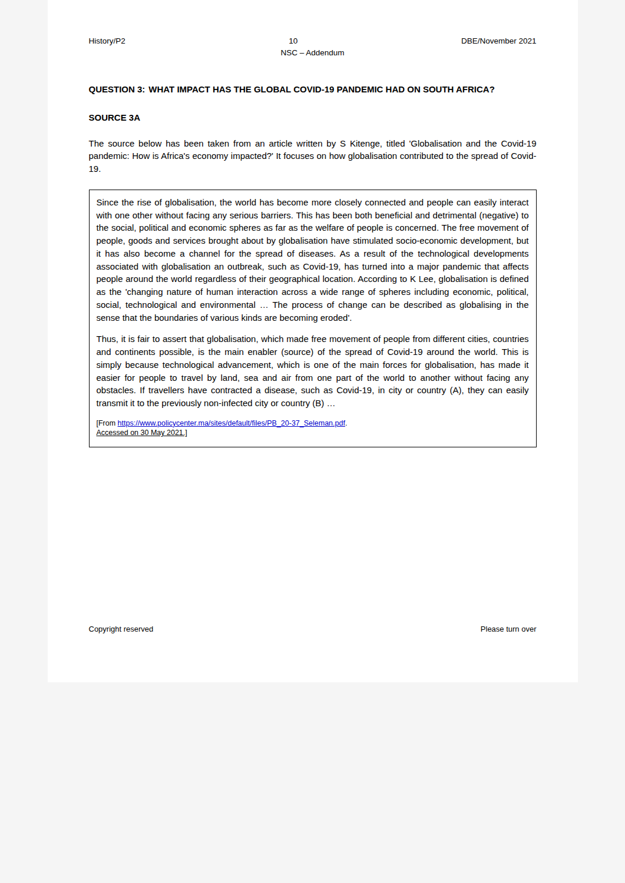History/P2
10
DBE/November 2021
NSC – Addendum
| QUESTION 3: | WHAT IMPACT HAS THE GLOBAL COVID-19 PANDEMIC HAD ON SOUTH AFRICA? |
SOURCE 3A
The source below has been taken from an article written by S Kitenge, titled 'Globalisation and the Covid-19 pandemic: How is Africa's economy impacted?' It focuses on how globalisation contributed to the spread of Covid-19.
Since the rise of globalisation, the world has become more closely connected and people can easily interact with one other without facing any serious barriers. This has been both beneficial and detrimental (negative) to the social, political and economic spheres as far as the welfare of people is concerned. The free movement of people, goods and services brought about by globalisation have stimulated socio-economic development, but it has also become a channel for the spread of diseases. As a result of the technological developments associated with globalisation an outbreak, such as Covid-19, has turned into a major pandemic that affects people around the world regardless of their geographical location. According to K Lee, globalisation is defined as the 'changing nature of human interaction across a wide range of spheres including economic, political, social, technological and environmental … The process of change can be described as globalising in the sense that the boundaries of various kinds are becoming eroded'.
Thus, it is fair to assert that globalisation, which made free movement of people from different cities, countries and continents possible, is the main enabler (source) of the spread of Covid-19 around the world. This is simply because technological advancement, which is one of the main forces for globalisation, has made it easier for people to travel by land, sea and air from one part of the world to another without facing any obstacles. If travellers have contracted a disease, such as Covid-19, in city or country (A), they can easily transmit it to the previously non-infected city or country (B) …
[From https://www.policycenter.ma/sites/default/files/PB_20-37_Seleman.pdf. Accessed on 30 May 2021.]
Copyright reserved
Please turn over